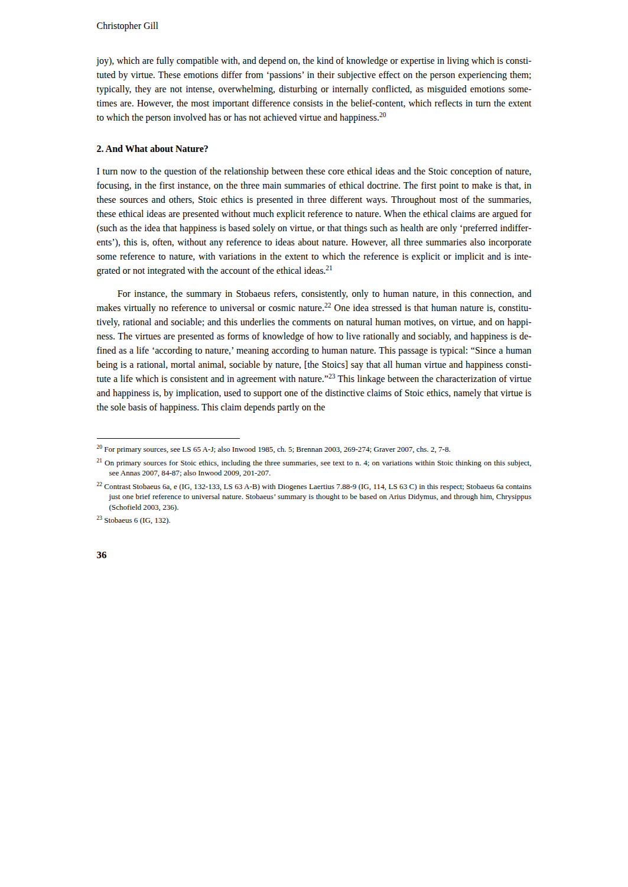Christopher Gill
joy), which are fully compatible with, and depend on, the kind of knowledge or expertise in living which is constituted by virtue. These emotions differ from ‘passions’ in their subjective effect on the person experiencing them; typically, they are not intense, overwhelming, disturbing or internally conflicted, as misguided emotions sometimes are. However, the most important difference consists in the belief-content, which reflects in turn the extent to which the person involved has or has not achieved virtue and happiness.20
2. And What about Nature?
I turn now to the question of the relationship between these core ethical ideas and the Stoic conception of nature, focusing, in the first instance, on the three main summaries of ethical doctrine. The first point to make is that, in these sources and others, Stoic ethics is presented in three different ways. Throughout most of the summaries, these ethical ideas are presented without much explicit reference to nature. When the ethical claims are argued for (such as the idea that happiness is based solely on virtue, or that things such as health are only ‘preferred indifferents’), this is, often, without any reference to ideas about nature. However, all three summaries also incorporate some reference to nature, with variations in the extent to which the reference is explicit or implicit and is integrated or not integrated with the account of the ethical ideas.21
For instance, the summary in Stobaeus refers, consistently, only to human nature, in this connection, and makes virtually no reference to universal or cosmic nature.22 One idea stressed is that human nature is, constitutively, rational and sociable; and this underlies the comments on natural human motives, on virtue, and on happiness. The virtues are presented as forms of knowledge of how to live rationally and sociably, and happiness is defined as a life ‘according to nature,’ meaning according to human nature. This passage is typical: “Since a human being is a rational, mortal animal, sociable by nature, [the Stoics] say that all human virtue and happiness constitute a life which is consistent and in agreement with nature.”23 This linkage between the characterization of virtue and happiness is, by implication, used to support one of the distinctive claims of Stoic ethics, namely that virtue is the sole basis of happiness. This claim depends partly on the
20 For primary sources, see LS 65 A-J; also Inwood 1985, ch. 5; Brennan 2003, 269-274; Graver 2007, chs. 2, 7-8.
21 On primary sources for Stoic ethics, including the three summaries, see text to n. 4; on variations within Stoic thinking on this subject, see Annas 2007, 84-87; also Inwood 2009, 201-207.
22 Contrast Stobaeus 6a, e (IG, 132-133, LS 63 A-B) with Diogenes Laertius 7.88-9 (IG, 114, LS 63 C) in this respect; Stobaeus 6a contains just one brief reference to universal nature. Stobaeus’ summary is thought to be based on Arius Didymus, and through him, Chrysippus (Schofield 2003, 236).
23 Stobaeus 6 (IG, 132).
36